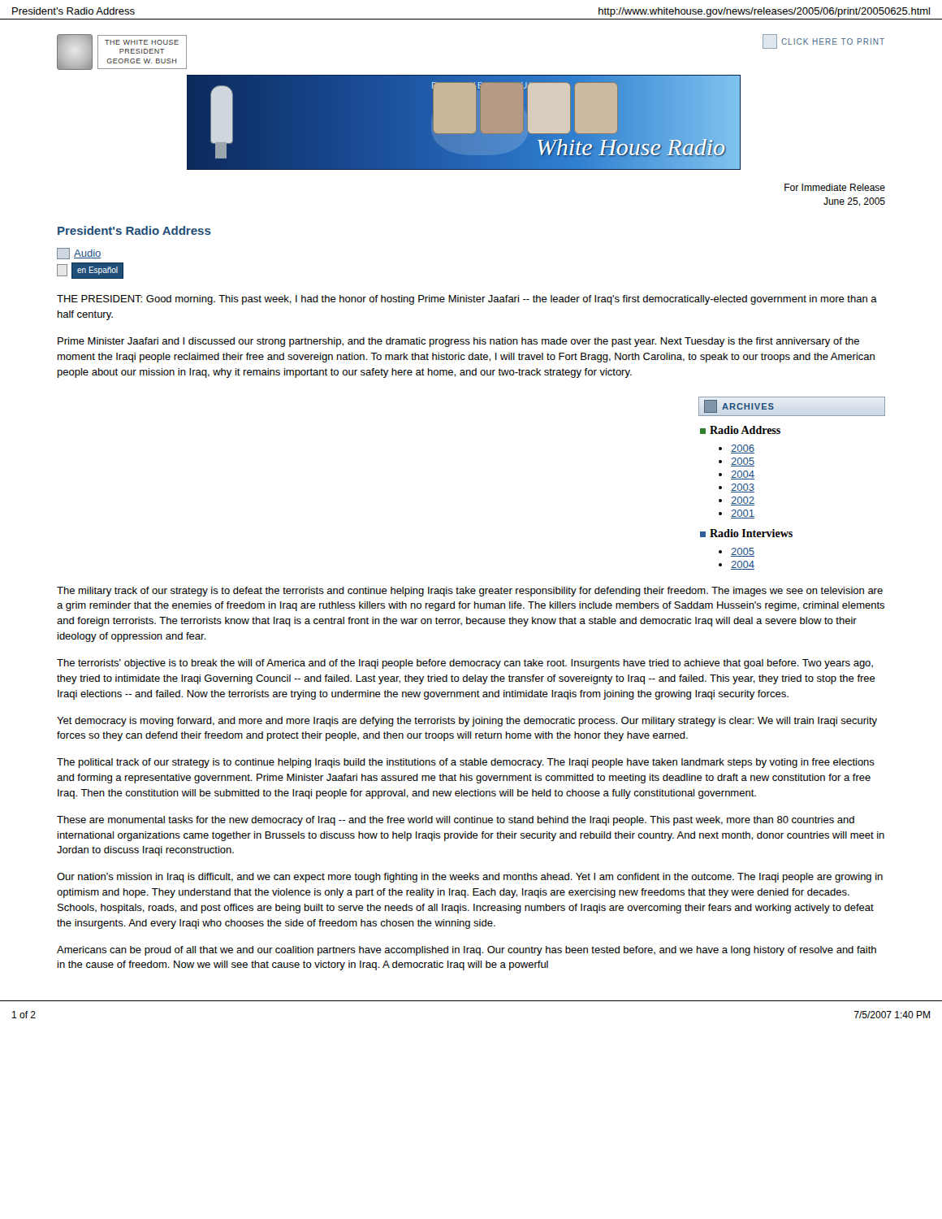President's Radio Address
http://www.whitehouse.gov/news/releases/2005/06/print/20050625.html
THE WHITE HOUSE
PRESIDENT
GEORGE W. BUSH
CLICK HERE TO PRINT
E PLURIBUS UNUM
★ ★ ★
White House Radio
For Immediate Release
June 25, 2005
President's Radio Address
Audio
en Español
THE PRESIDENT: Good morning. This past week, I had the honor of hosting Prime Minister Jaafari -- the leader of Iraq's first democratically-elected government in more than a half century.
Prime Minister Jaafari and I discussed our strong partnership, and the dramatic progress his nation has made over the past year. Next Tuesday is the first anniversary of the moment the Iraqi people reclaimed their free and sovereign nation. To mark that historic date, I will travel to Fort Bragg, North Carolina, to speak to our troops and the American people about our mission in Iraq, why it remains important to our safety here at home, and our two-track strategy for victory.
ARCHIVES
Radio Address
2006
2005
2004
2003
2002
2001
Radio Interviews
2005
2004
The military track of our strategy is to defeat the terrorists and continue helping Iraqis take greater responsibility for defending their freedom. The images we see on television are a grim reminder that the enemies of freedom in Iraq are ruthless killers with no regard for human life. The killers include members of Saddam Hussein's regime, criminal elements and foreign terrorists. The terrorists know that Iraq is a central front in the war on terror, because they know that a stable and democratic Iraq will deal a severe blow to their ideology of oppression and fear.
The terrorists' objective is to break the will of America and of the Iraqi people before democracy can take root. Insurgents have tried to achieve that goal before. Two years ago, they tried to intimidate the Iraqi Governing Council -- and failed. Last year, they tried to delay the transfer of sovereignty to Iraq -- and failed. This year, they tried to stop the free Iraqi elections -- and failed. Now the terrorists are trying to undermine the new government and intimidate Iraqis from joining the growing Iraqi security forces.
Yet democracy is moving forward, and more and more Iraqis are defying the terrorists by joining the democratic process. Our military strategy is clear: We will train Iraqi security forces so they can defend their freedom and protect their people, and then our troops will return home with the honor they have earned.
The political track of our strategy is to continue helping Iraqis build the institutions of a stable democracy. The Iraqi people have taken landmark steps by voting in free elections and forming a representative government. Prime Minister Jaafari has assured me that his government is committed to meeting its deadline to draft a new constitution for a free Iraq. Then the constitution will be submitted to the Iraqi people for approval, and new elections will be held to choose a fully constitutional government.
These are monumental tasks for the new democracy of Iraq -- and the free world will continue to stand behind the Iraqi people. This past week, more than 80 countries and international organizations came together in Brussels to discuss how to help Iraqis provide for their security and rebuild their country. And next month, donor countries will meet in Jordan to discuss Iraqi reconstruction.
Our nation's mission in Iraq is difficult, and we can expect more tough fighting in the weeks and months ahead. Yet I am confident in the outcome. The Iraqi people are growing in optimism and hope. They understand that the violence is only a part of the reality in Iraq. Each day, Iraqis are exercising new freedoms that they were denied for decades. Schools, hospitals, roads, and post offices are being built to serve the needs of all Iraqis. Increasing numbers of Iraqis are overcoming their fears and working actively to defeat the insurgents. And every Iraqi who chooses the side of freedom has chosen the winning side.
Americans can be proud of all that we and our coalition partners have accomplished in Iraq. Our country has been tested before, and we have a long history of resolve and faith in the cause of freedom. Now we will see that cause to victory in Iraq. A democratic Iraq will be a powerful
1 of 2
7/5/2007 1:40 PM